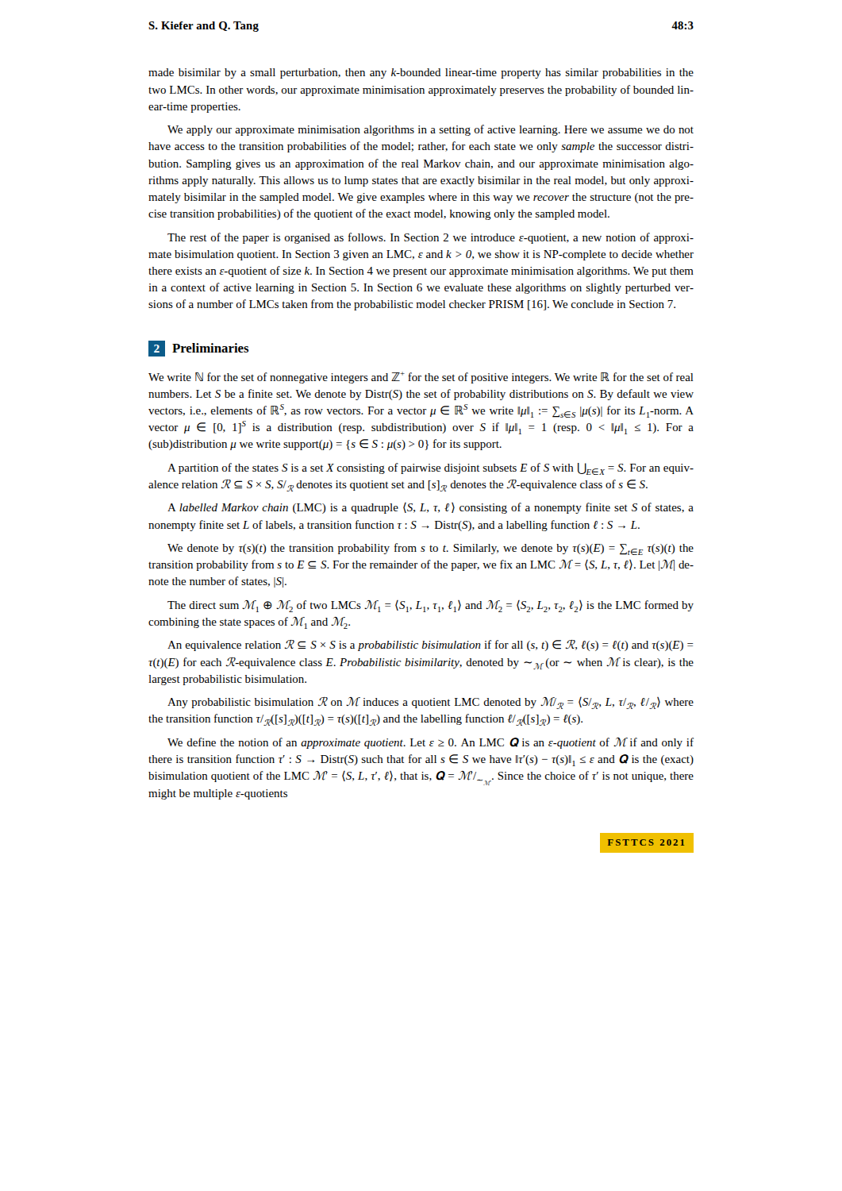S. Kiefer and Q. Tang 48:3
made bisimilar by a small perturbation, then any k-bounded linear-time property has similar probabilities in the two LMCs. In other words, our approximate minimisation approximately preserves the probability of bounded linear-time properties.
We apply our approximate minimisation algorithms in a setting of active learning. Here we assume we do not have access to the transition probabilities of the model; rather, for each state we only sample the successor distribution. Sampling gives us an approximation of the real Markov chain, and our approximate minimisation algorithms apply naturally. This allows us to lump states that are exactly bisimilar in the real model, but only approximately bisimilar in the sampled model. We give examples where in this way we recover the structure (not the precise transition probabilities) of the quotient of the exact model, knowing only the sampled model.
The rest of the paper is organised as follows. In Section 2 we introduce ε-quotient, a new notion of approximate bisimulation quotient. In Section 3 given an LMC, ε and k > 0, we show it is NP-complete to decide whether there exists an ε-quotient of size k. In Section 4 we present our approximate minimisation algorithms. We put them in a context of active learning in Section 5. In Section 6 we evaluate these algorithms on slightly perturbed versions of a number of LMCs taken from the probabilistic model checker PRISM [16]. We conclude in Section 7.
2 Preliminaries
We write ℕ for the set of nonnegative integers and ℤ+ for the set of positive integers. We write ℝ for the set of real numbers. Let S be a finite set. We denote by Distr(S) the set of probability distributions on S. By default we view vectors, i.e., elements of ℝS, as row vectors. For a vector μ ∈ ℝS we write ‖μ‖1 := ∑s∈S |μ(s)| for its L1-norm. A vector μ ∈ [0, 1]S is a distribution (resp. subdistribution) over S if ‖μ‖1 = 1 (resp. 0 < ‖μ‖1 ≤ 1). For a (sub)distribution μ we write support(μ) = {s ∈ S : μ(s) > 0} for its support.
A partition of the states S is a set X consisting of pairwise disjoint subsets E of S with ⋃E∈X = S. For an equivalence relation ℛ ⊆ S × S, S/ℛ denotes its quotient set and [s]ℛ denotes the ℛ-equivalence class of s ∈ S.
A labelled Markov chain (LMC) is a quadruple ⟨S, L, τ, ℓ⟩ consisting of a nonempty finite set S of states, a nonempty finite set L of labels, a transition function τ : S → Distr(S), and a labelling function ℓ : S → L.
We denote by τ(s)(t) the transition probability from s to t. Similarly, we denote by τ(s)(E) = ∑t∈E τ(s)(t) the transition probability from s to E ⊆ S. For the remainder of the paper, we fix an LMC ℳ = ⟨S, L, τ, ℓ⟩. Let |ℳ| denote the number of states, |S|.
The direct sum ℳ1 ⊕ ℳ2 of two LMCs ℳ1 = ⟨S1, L1, τ1, ℓ1⟩ and ℳ2 = ⟨S2, L2, τ2, ℓ2⟩ is the LMC formed by combining the state spaces of ℳ1 and ℳ2.
An equivalence relation ℛ ⊆ S × S is a probabilistic bisimulation if for all (s, t) ∈ ℛ, ℓ(s) = ℓ(t) and τ(s)(E) = τ(t)(E) for each ℛ-equivalence class E. Probabilistic bisimilarity, denoted by ∼ℳ (or ∼ when ℳ is clear), is the largest probabilistic bisimulation.
Any probabilistic bisimulation ℛ on ℳ induces a quotient LMC denoted by ℳ/ℛ = ⟨S/ℛ, L, τ/ℛ, ℓ/ℛ⟩ where the transition function τ/ℛ([s]ℛ)([t]ℛ) = τ(s)([t]ℛ) and the labelling function ℓ/ℛ([s]ℛ) = ℓ(s).
We define the notion of an approximate quotient. Let ε ≥ 0. An LMC 𝐐 is an ε-quotient of ℳ if and only if there is transition function τ′ : S → Distr(S) such that for all s ∈ S we have ‖τ′(s) − τ(s)‖1 ≤ ε and 𝐐 is the (exact) bisimulation quotient of the LMC ℳ′ = ⟨S, L, τ′, ℓ⟩, that is, 𝐐 = ℳ′/∼ℳ′. Since the choice of τ′ is not unique, there might be multiple ε-quotients
FSTTCS 2021